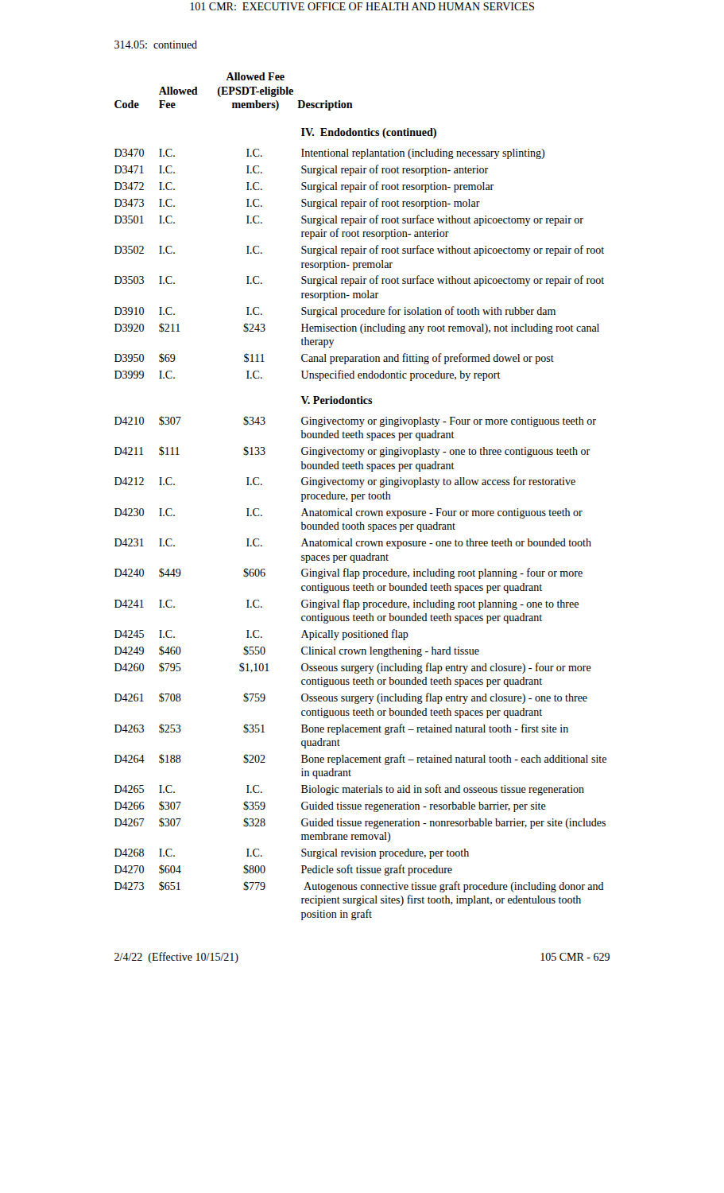101 CMR: EXECUTIVE OFFICE OF HEALTH AND HUMAN SERVICES
314.05: continued
| Code | Allowed Fee | Allowed Fee (EPSDT-eligible members) | Description |
| --- | --- | --- | --- |
| | IV. Endodontics (continued) |
| D3470 | I.C. | I.C. | Intentional replantation (including necessary splinting) |
| D3471 | I.C. | I.C. | Surgical repair of root resorption- anterior |
| D3472 | I.C. | I.C. | Surgical repair of root resorption- premolar |
| D3473 | I.C. | I.C. | Surgical repair of root resorption- molar |
| D3501 | I.C. | I.C. | Surgical repair of root surface without apicoectomy or repair or repair of root resorption- anterior |
| D3502 | I.C. | I.C. | Surgical repair of root surface without apicoectomy or repair of root resorption- premolar |
| D3503 | I.C. | I.C. | Surgical repair of root surface without apicoectomy or repair of root resorption- molar |
| D3910 | I.C. | I.C. | Surgical procedure for isolation of tooth with rubber dam |
| D3920 | $211 | $243 | Hemisection (including any root removal), not including root canal therapy |
| D3950 | $69 | $111 | Canal preparation and fitting of preformed dowel or post |
| D3999 | I.C. | I.C. | Unspecified endodontic procedure, by report |
| | V. Periodontics |
| D4210 | $307 | $343 | Gingivectomy or gingivoplasty - Four or more contiguous teeth or bounded teeth spaces per quadrant |
| D4211 | $111 | $133 | Gingivectomy or gingivoplasty - one to three contiguous teeth or bounded teeth spaces per quadrant |
| D4212 | I.C. | I.C. | Gingivectomy or gingivoplasty to allow access for restorative procedure, per tooth |
| D4230 | I.C. | I.C. | Anatomical crown exposure - Four or more contiguous teeth or bounded tooth spaces per quadrant |
| D4231 | I.C. | I.C. | Anatomical crown exposure - one to three teeth or bounded tooth spaces per quadrant |
| D4240 | $449 | $606 | Gingival flap procedure, including root planning - four or more contiguous teeth or bounded teeth spaces per quadrant |
| D4241 | I.C. | I.C. | Gingival flap procedure, including root planning - one to three contiguous teeth or bounded teeth spaces per quadrant |
| D4245 | I.C. | I.C. | Apically positioned flap |
| D4249 | $460 | $550 | Clinical crown lengthening - hard tissue |
| D4260 | $795 | $1,101 | Osseous surgery (including flap entry and closure) - four or more contiguous teeth or bounded teeth spaces per quadrant |
| D4261 | $708 | $759 | Osseous surgery (including flap entry and closure) - one to three contiguous teeth or bounded teeth spaces per quadrant |
| D4263 | $253 | $351 | Bone replacement graft – retained natural tooth - first site in quadrant |
| D4264 | $188 | $202 | Bone replacement graft – retained natural tooth - each additional site in quadrant |
| D4265 | I.C. | I.C. | Biologic materials to aid in soft and osseous tissue regeneration |
| D4266 | $307 | $359 | Guided tissue regeneration - resorbable barrier, per site |
| D4267 | $307 | $328 | Guided tissue regeneration - nonresorbable barrier, per site (includes membrane removal) |
| D4268 | I.C. | I.C. | Surgical revision procedure, per tooth |
| D4270 | $604 | $800 | Pedicle soft tissue graft procedure |
| D4273 | $651 | $779 | Autogenous connective tissue graft procedure (including donor and recipient surgical sites) first tooth, implant, or edentulous tooth position in graft |
2/4/22 (Effective 10/15/21)
105 CMR - 629